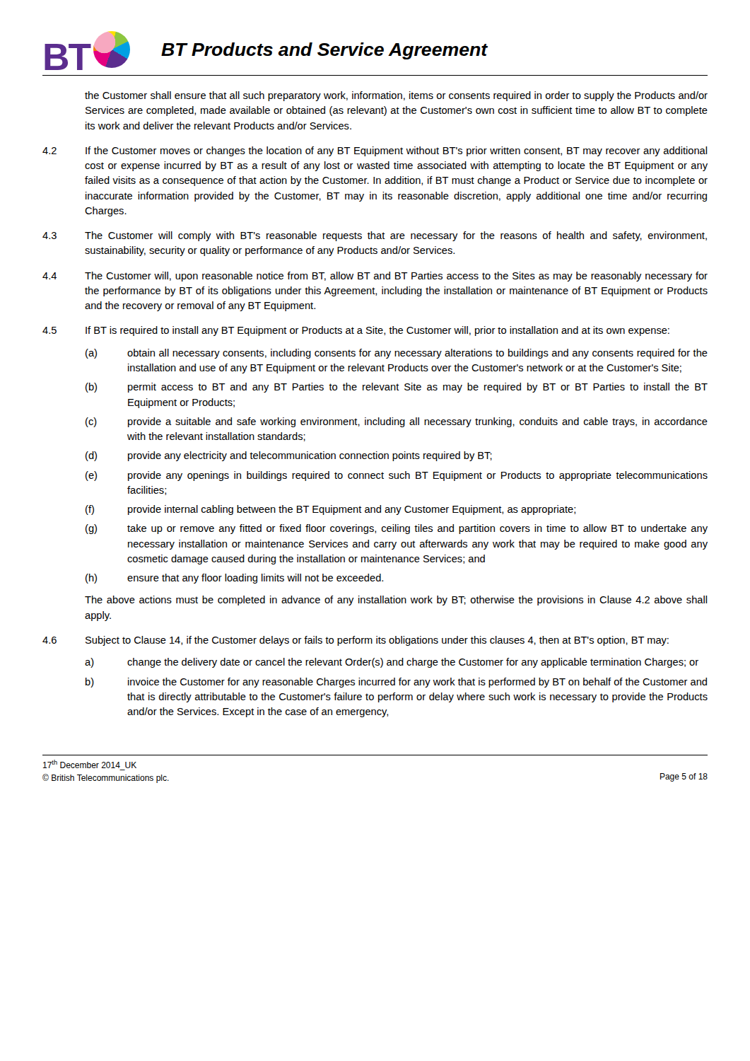BT
BT Products and Service Agreement
the Customer shall ensure that all such preparatory work, information, items or consents required in order to supply the Products and/or Services are completed, made available or obtained (as relevant) at the Customer's own cost in sufficient time to allow BT to complete its work and deliver the relevant Products and/or Services.
4.2
If the Customer moves or changes the location of any BT Equipment without BT's prior written consent, BT may recover any additional cost or expense incurred by BT as a result of any lost or wasted time associated with attempting to locate the BT Equipment or any failed visits as a consequence of that action by the Customer. In addition, if BT must change a Product or Service due to incomplete or inaccurate information provided by the Customer, BT may in its reasonable discretion, apply additional one time and/or recurring Charges.
4.3
The Customer will comply with BT's reasonable requests that are necessary for the reasons of health and safety, environment, sustainability, security or quality or performance of any Products and/or Services.
4.4
The Customer will, upon reasonable notice from BT, allow BT and BT Parties access to the Sites as may be reasonably necessary for the performance by BT of its obligations under this Agreement, including the installation or maintenance of BT Equipment or Products and the recovery or removal of any BT Equipment.
4.5
If BT is required to install any BT Equipment or Products at a Site, the Customer will, prior to installation and at its own expense:
(a) obtain all necessary consents, including consents for any necessary alterations to buildings and any consents required for the installation and use of any BT Equipment or the relevant Products over the Customer's network or at the Customer's Site;
(b) permit access to BT and any BT Parties to the relevant Site as may be required by BT or BT Parties to install the BT Equipment or Products;
(c) provide a suitable and safe working environment, including all necessary trunking, conduits and cable trays, in accordance with the relevant installation standards;
(d) provide any electricity and telecommunication connection points required by BT;
(e) provide any openings in buildings required to connect such BT Equipment or Products to appropriate telecommunications facilities;
(f) provide internal cabling between the BT Equipment and any Customer Equipment, as appropriate;
(g) take up or remove any fitted or fixed floor coverings, ceiling tiles and partition covers in time to allow BT to undertake any necessary installation or maintenance Services and carry out afterwards any work that may be required to make good any cosmetic damage caused during the installation or maintenance Services; and
(h) ensure that any floor loading limits will not be exceeded.
The above actions must be completed in advance of any installation work by BT; otherwise the provisions in Clause 4.2 above shall apply.
4.6
Subject to Clause 14, if the Customer delays or fails to perform its obligations under this clauses 4, then at BT's option, BT may:
a) change the delivery date or cancel the relevant Order(s) and charge the Customer for any applicable termination Charges; or
b) invoice the Customer for any reasonable Charges incurred for any work that is performed by BT on behalf of the Customer and that is directly attributable to the Customer's failure to perform or delay where such work is necessary to provide the Products and/or the Services. Except in the case of an emergency,
17th December 2014_UK
© British Telecommunications plc.
Page 5 of 18